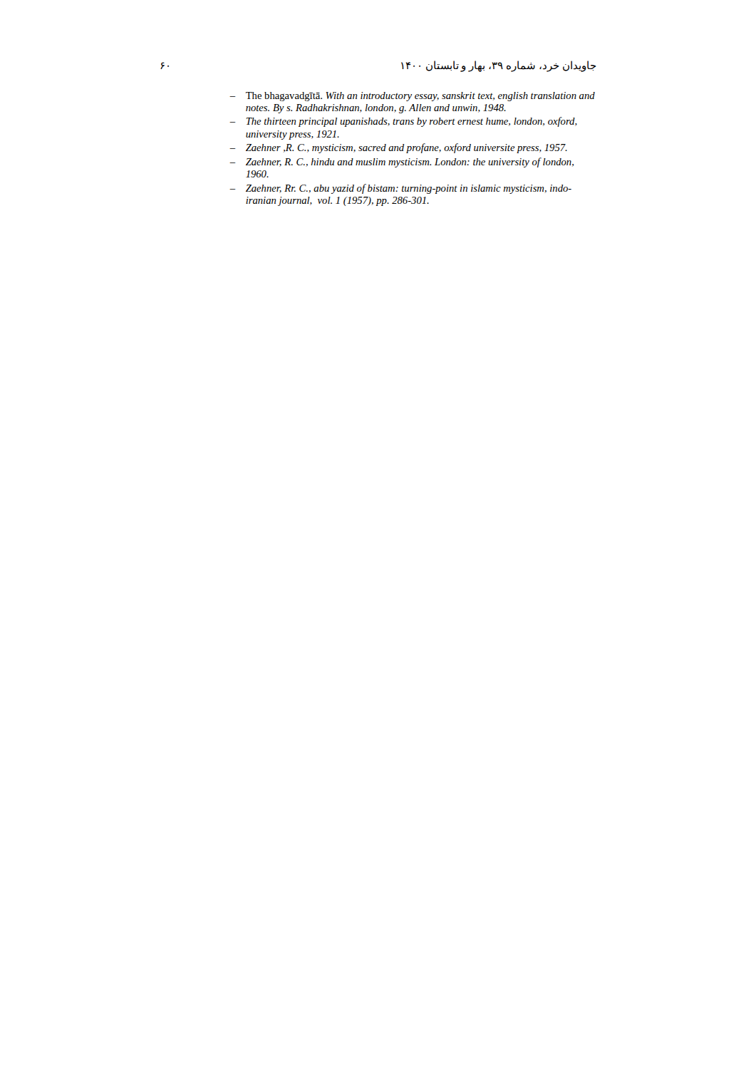جاویدان خرد، شماره ۳۹، بهار و تابستان ۱۴۰۰ ۶۰
The bhagavadgītā. With an introductory essay, sanskrit text, english translation and notes. By s. Radhakrishnan, london, g. Allen and unwin, 1948.
The thirteen principal upanishads, trans by robert ernest hume, london, oxford, university press, 1921.
Zaehner ,R. C., mysticism, sacred and profane, oxford universite press, 1957.
Zaehner, R. C., hindu and muslim mysticism. London: the university of london, 1960.
Zaehner, Rr. C., abu yazid of bistam: turning-point in islamic mysticism, indo-iranian journal, vol. 1 (1957), pp. 286-301.